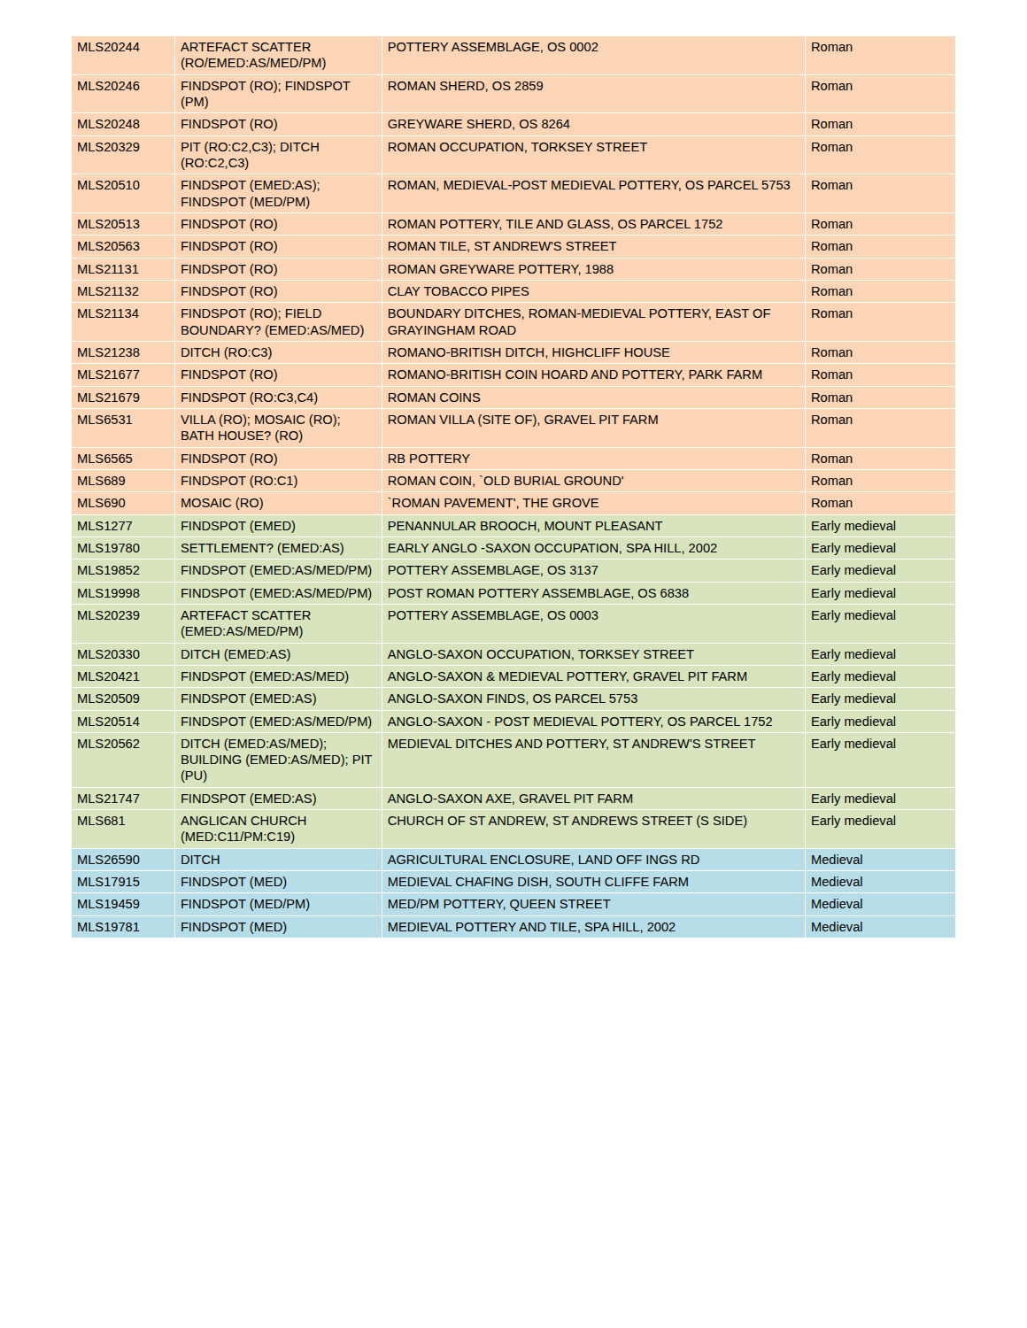| MLS20244 | ARTEFACT SCATTER (RO/EMED:AS/MED/PM) | POTTERY ASSEMBLAGE, OS 0002 | Roman |
| MLS20246 | FINDSPOT (RO); FINDSPOT (PM) | ROMAN SHERD, OS 2859 | Roman |
| MLS20248 | FINDSPOT (RO) | GREYWARE SHERD, OS 8264 | Roman |
| MLS20329 | PIT (RO:C2,C3); DITCH (RO:C2,C3) | ROMAN OCCUPATION, TORKSEY STREET | Roman |
| MLS20510 | FINDSPOT (EMED:AS); FINDSPOT (MED/PM) | ROMAN, MEDIEVAL-POST MEDIEVAL POTTERY, OS PARCEL 5753 | Roman |
| MLS20513 | FINDSPOT (RO) | ROMAN POTTERY, TILE AND GLASS, OS PARCEL 1752 | Roman |
| MLS20563 | FINDSPOT (RO) | ROMAN TILE, ST ANDREW'S STREET | Roman |
| MLS21131 | FINDSPOT (RO) | ROMAN GREYWARE POTTERY, 1988 | Roman |
| MLS21132 | FINDSPOT (RO) | CLAY TOBACCO PIPES | Roman |
| MLS21134 | FINDSPOT (RO); FIELD BOUNDARY? (EMED:AS/MED) | BOUNDARY DITCHES, ROMAN-MEDIEVAL POTTERY, EAST OF GRAYINGHAM ROAD | Roman |
| MLS21238 | DITCH (RO:C3) | ROMANO-BRITISH DITCH, HIGHCLIFF HOUSE | Roman |
| MLS21677 | FINDSPOT (RO) | ROMANO-BRITISH COIN HOARD AND POTTERY, PARK FARM | Roman |
| MLS21679 | FINDSPOT (RO:C3,C4) | ROMAN COINS | Roman |
| MLS6531 | VILLA (RO); MOSAIC (RO); BATH HOUSE? (RO) | ROMAN VILLA (SITE OF), GRAVEL PIT FARM | Roman |
| MLS6565 | FINDSPOT (RO) | RB POTTERY | Roman |
| MLS689 | FINDSPOT (RO:C1) | ROMAN COIN, `OLD BURIAL GROUND' | Roman |
| MLS690 | MOSAIC (RO) | `ROMAN PAVEMENT', THE GROVE | Roman |
| MLS1277 | FINDSPOT (EMED) | PENANNULAR BROOCH, MOUNT PLEASANT | Early medieval |
| MLS19780 | SETTLEMENT? (EMED:AS) | EARLY ANGLO -SAXON OCCUPATION, SPA HILL, 2002 | Early medieval |
| MLS19852 | FINDSPOT (EMED:AS/MED/PM) | POTTERY ASSEMBLAGE, OS 3137 | Early medieval |
| MLS19998 | FINDSPOT (EMED:AS/MED/PM) | POST ROMAN POTTERY ASSEMBLAGE, OS 6838 | Early medieval |
| MLS20239 | ARTEFACT SCATTER (EMED:AS/MED/PM) | POTTERY ASSEMBLAGE, OS 0003 | Early medieval |
| MLS20330 | DITCH (EMED:AS) | ANGLO-SAXON OCCUPATION, TORKSEY STREET | Early medieval |
| MLS20421 | FINDSPOT (EMED:AS/MED) | ANGLO-SAXON & MEDIEVAL POTTERY, GRAVEL PIT FARM | Early medieval |
| MLS20509 | FINDSPOT (EMED:AS) | ANGLO-SAXON FINDS, OS PARCEL 5753 | Early medieval |
| MLS20514 | FINDSPOT (EMED:AS/MED/PM) | ANGLO-SAXON - POST MEDIEVAL POTTERY, OS PARCEL 1752 | Early medieval |
| MLS20562 | DITCH (EMED:AS/MED); BUILDING (EMED:AS/MED); PIT (PU) | MEDIEVAL DITCHES AND POTTERY, ST ANDREW'S STREET | Early medieval |
| MLS21747 | FINDSPOT (EMED:AS) | ANGLO-SAXON AXE, GRAVEL PIT FARM | Early medieval |
| MLS681 | ANGLICAN CHURCH (MED:C11/PM:C19) | CHURCH OF ST ANDREW, ST ANDREWS STREET (S SIDE) | Early medieval |
| MLS26590 | DITCH | AGRICULTURAL ENCLOSURE, LAND OFF INGS RD | Medieval |
| MLS17915 | FINDSPOT (MED) | MEDIEVAL CHAFING DISH, SOUTH CLIFFE FARM | Medieval |
| MLS19459 | FINDSPOT (MED/PM) | MED/PM POTTERY, QUEEN STREET | Medieval |
| MLS19781 | FINDSPOT (MED) | MEDIEVAL POTTERY AND TILE, SPA HILL, 2002 | Medieval |